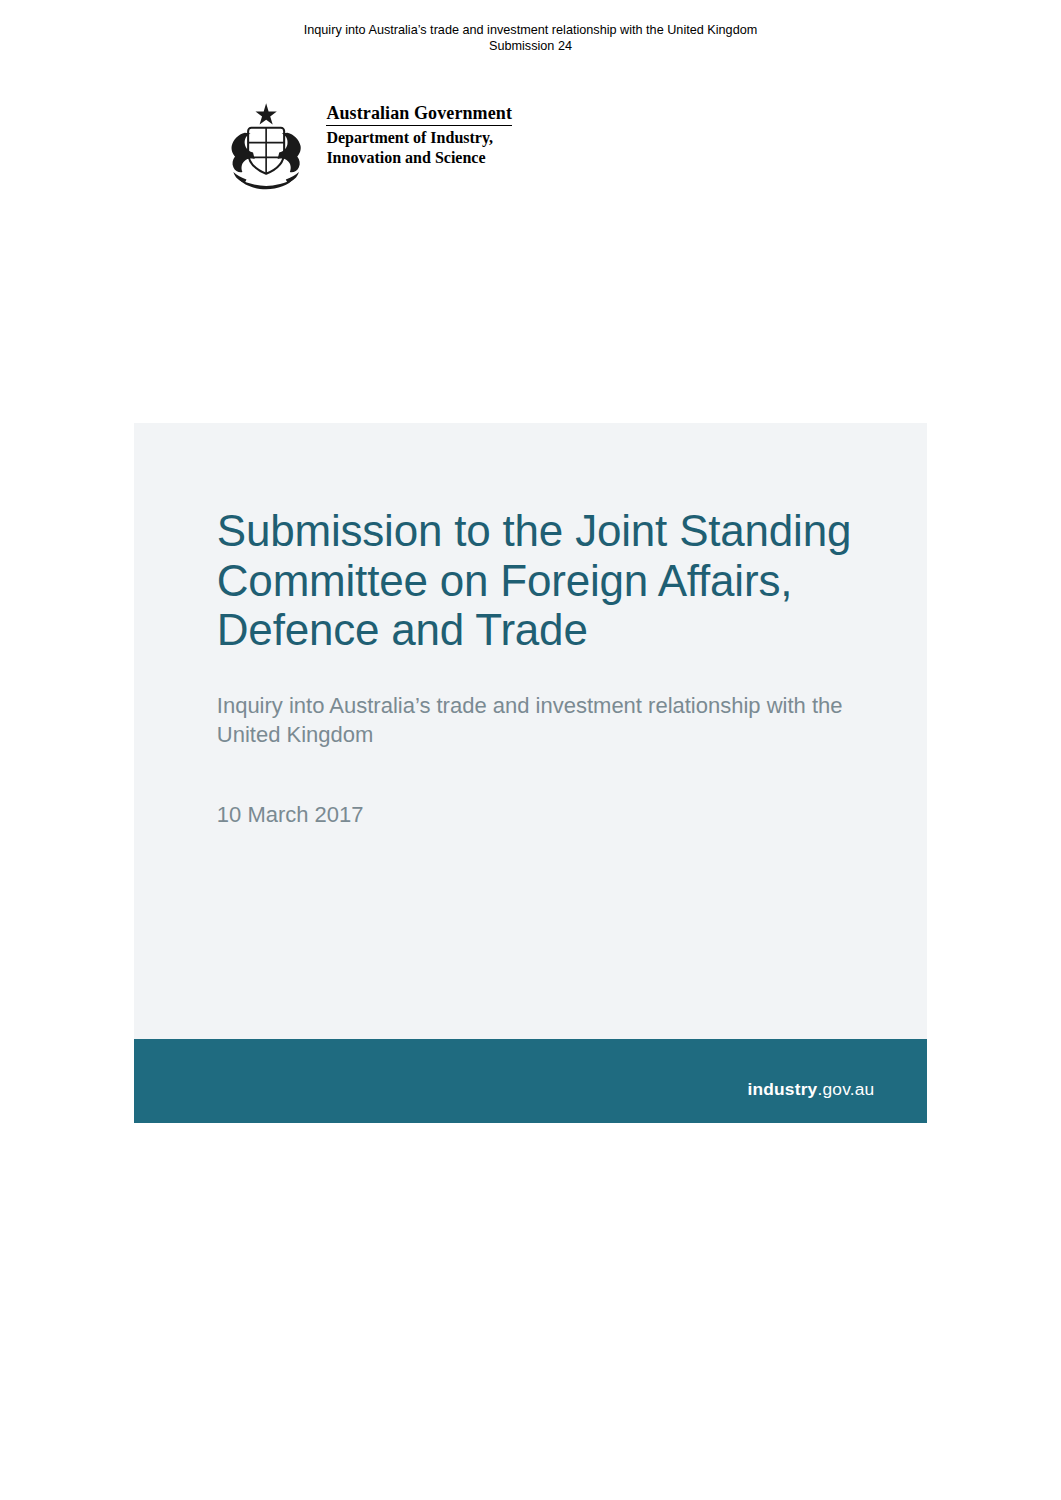Inquiry into Australia’s trade and investment relationship with the United Kingdom
Submission 24
Australian Government
Department of Industry,
Innovation and Science
Submission to the Joint Standing Committee on Foreign Affairs, Defence and Trade
Inquiry into Australia’s trade and investment relationship with the United Kingdom
10 March 2017
industry.gov.au